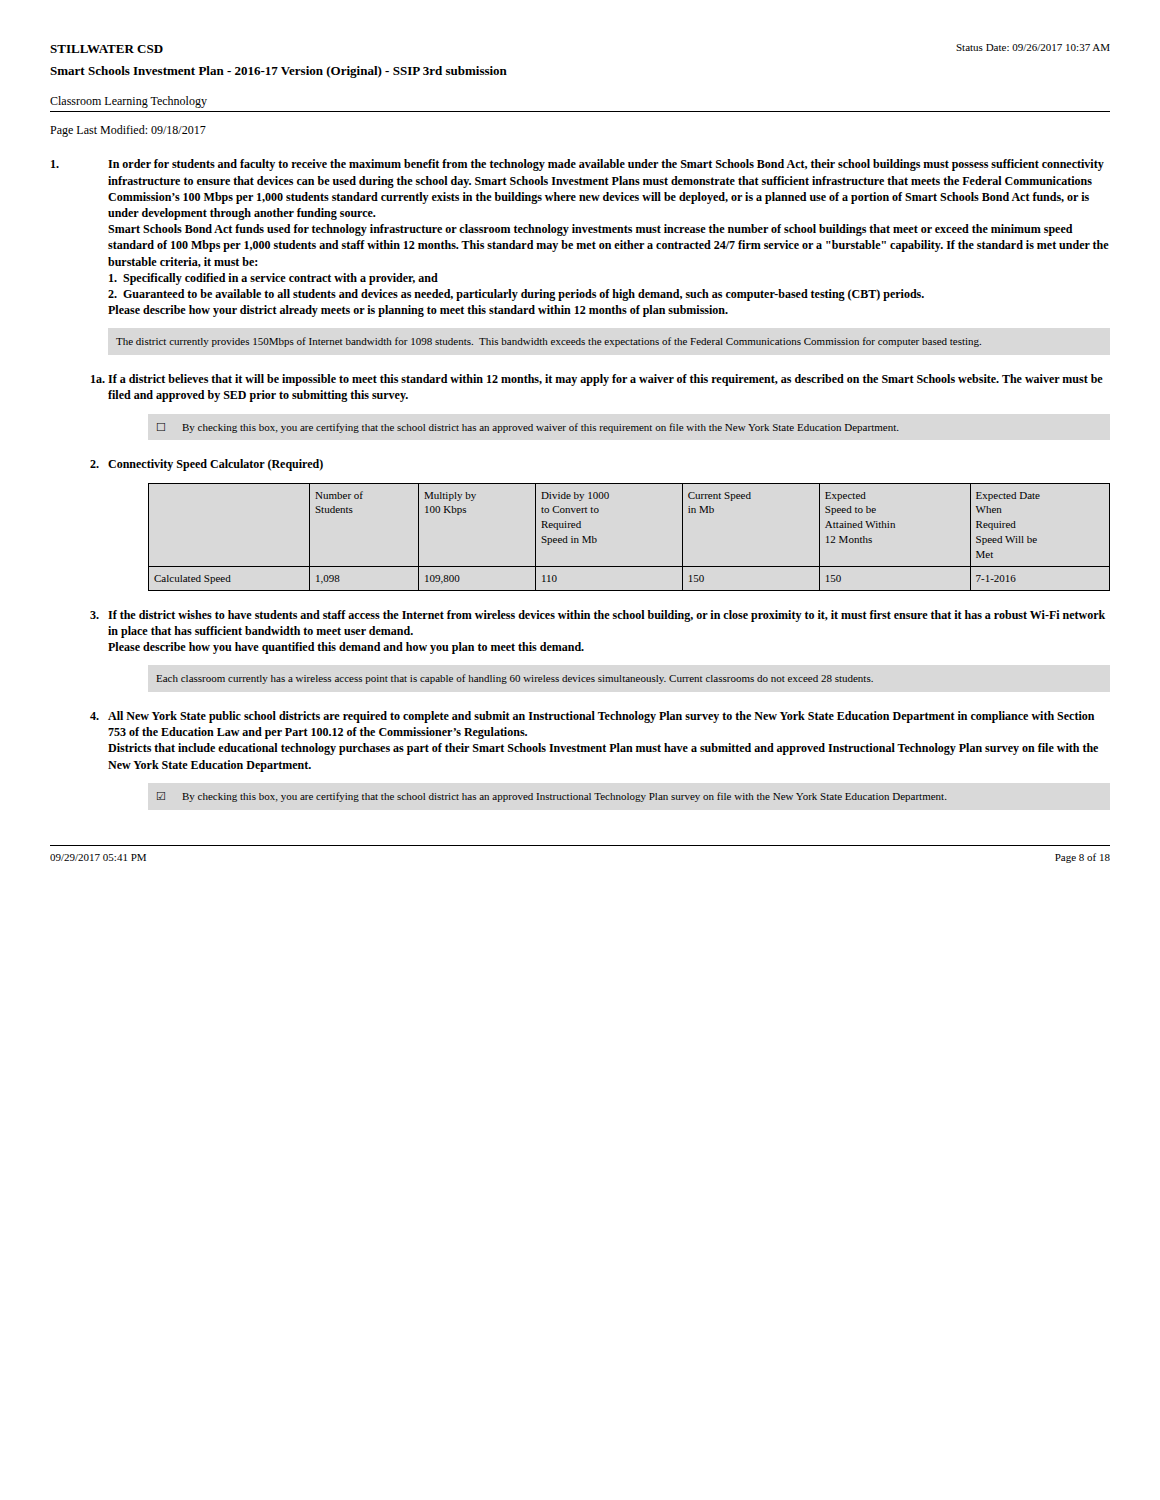STILLWATER CSD
Status Date: 09/26/2017 10:37 AM
Smart Schools Investment Plan - 2016-17 Version (Original) - SSIP 3rd submission
Classroom Learning Technology
Page Last Modified: 09/18/2017
1.
In order for students and faculty to receive the maximum benefit from the technology made available under the Smart Schools Bond Act, their school buildings must possess sufficient connectivity infrastructure to ensure that devices can be used during the school day. Smart Schools Investment Plans must demonstrate that sufficient infrastructure that meets the Federal Communications Commission’s 100 Mbps per 1,000 students standard currently exists in the buildings where new devices will be deployed, or is a planned use of a portion of Smart Schools Bond Act funds, or is under development through another funding source.
Smart Schools Bond Act funds used for technology infrastructure or classroom technology investments must increase the number of school buildings that meet or exceed the minimum speed standard of 100 Mbps per 1,000 students and staff within 12 months. This standard may be met on either a contracted 24/7 firm service or a "burstable" capability. If the standard is met under the burstable criteria, it must be:
1. Specifically codified in a service contract with a provider, and
2. Guaranteed to be available to all students and devices as needed, particularly during periods of high demand, such as computer-based testing (CBT) periods.
Please describe how your district already meets or is planning to meet this standard within 12 months of plan submission.
The district currently provides 150Mbps of Internet bandwidth for 1098 students. This bandwidth exceeds the expectations of the Federal Communications Commission for computer based testing.
1a.
If a district believes that it will be impossible to meet this standard within 12 months, it may apply for a waiver of this requirement, as described on the Smart Schools website. The waiver must be filed and approved by SED prior to submitting this survey.
☐
By checking this box, you are certifying that the school district has an approved waiver of this requirement on file with the New York State Education Department.
2.
Connectivity Speed Calculator (Required)
| | Number of Students | Multiply by 100 Kbps | Divide by 1000 to Convert to Required Speed in Mb | Current Speed in Mb | Expected Speed to be Attained Within 12 Months | Expected Date When Required Speed Will be Met |
| --- | --- | --- | --- | --- | --- | --- |
| Calculated Speed | 1,098 | 109,800 | 110 | 150 | 150 | 7-1-2016 |
3.
If the district wishes to have students and staff access the Internet from wireless devices within the school building, or in close proximity to it, it must first ensure that it has a robust Wi-Fi network in place that has sufficient bandwidth to meet user demand.
Please describe how you have quantified this demand and how you plan to meet this demand.
Each classroom currently has a wireless access point that is capable of handling 60 wireless devices simultaneously. Current classrooms do not exceed 28 students.
4.
All New York State public school districts are required to complete and submit an Instructional Technology Plan survey to the New York State Education Department in compliance with Section 753 of the Education Law and per Part 100.12 of the Commissioner’s Regulations.
Districts that include educational technology purchases as part of their Smart Schools Investment Plan must have a submitted and approved Instructional Technology Plan survey on file with the New York State Education Department.
☑
By checking this box, you are certifying that the school district has an approved Instructional Technology Plan survey on file with the New York State Education Department.
09/29/2017 05:41 PM
Page 8 of 18